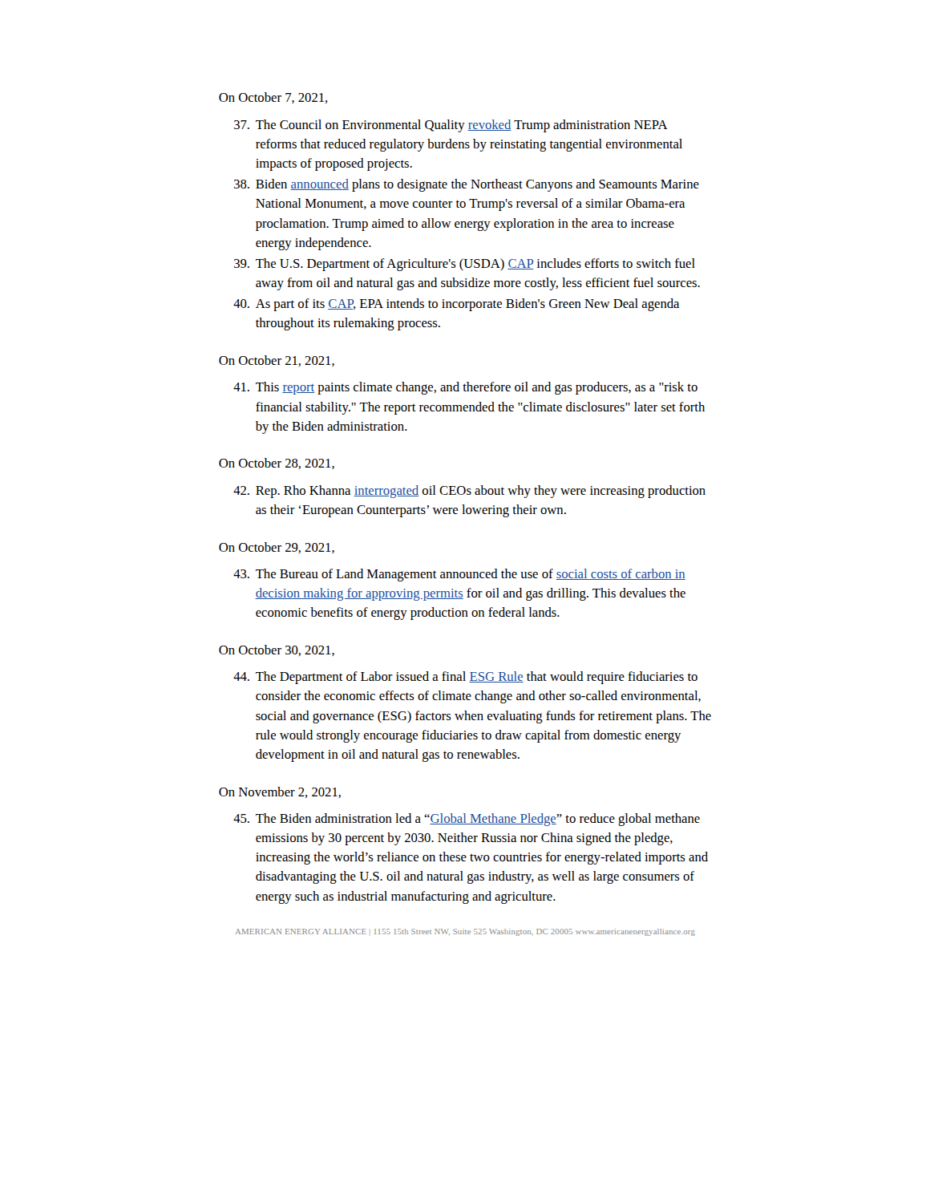On October 7, 2021,
The Council on Environmental Quality revoked Trump administration NEPA reforms that reduced regulatory burdens by reinstating tangential environmental impacts of proposed projects.
Biden announced plans to designate the Northeast Canyons and Seamounts Marine National Monument, a move counter to Trump's reversal of a similar Obama-era proclamation. Trump aimed to allow energy exploration in the area to increase energy independence.
The U.S. Department of Agriculture's (USDA) CAP includes efforts to switch fuel away from oil and natural gas and subsidize more costly, less efficient fuel sources.
As part of its CAP, EPA intends to incorporate Biden's Green New Deal agenda throughout its rulemaking process.
On October 21, 2021,
This report paints climate change, and therefore oil and gas producers, as a "risk to financial stability." The report recommended the "climate disclosures" later set forth by the Biden administration.
On October 28, 2021,
Rep. Rho Khanna interrogated oil CEOs about why they were increasing production as their ‘European Counterparts’ were lowering their own.
On October 29, 2021,
The Bureau of Land Management announced the use of social costs of carbon in decision making for approving permits for oil and gas drilling. This devalues the economic benefits of energy production on federal lands.
On October 30, 2021,
The Department of Labor issued a final ESG Rule that would require fiduciaries to consider the economic effects of climate change and other so-called environmental, social and governance (ESG) factors when evaluating funds for retirement plans. The rule would strongly encourage fiduciaries to draw capital from domestic energy development in oil and natural gas to renewables.
On November 2, 2021,
The Biden administration led a “Global Methane Pledge” to reduce global methane emissions by 30 percent by 2030. Neither Russia nor China signed the pledge, increasing the world’s reliance on these two countries for energy-related imports and disadvantaging the U.S. oil and natural gas industry, as well as large consumers of energy such as industrial manufacturing and agriculture.
AMERICAN ENERGY ALLIANCE | 1155 15th Street NW, Suite 525 Washington, DC 20005 www.americanenergyalliance.org